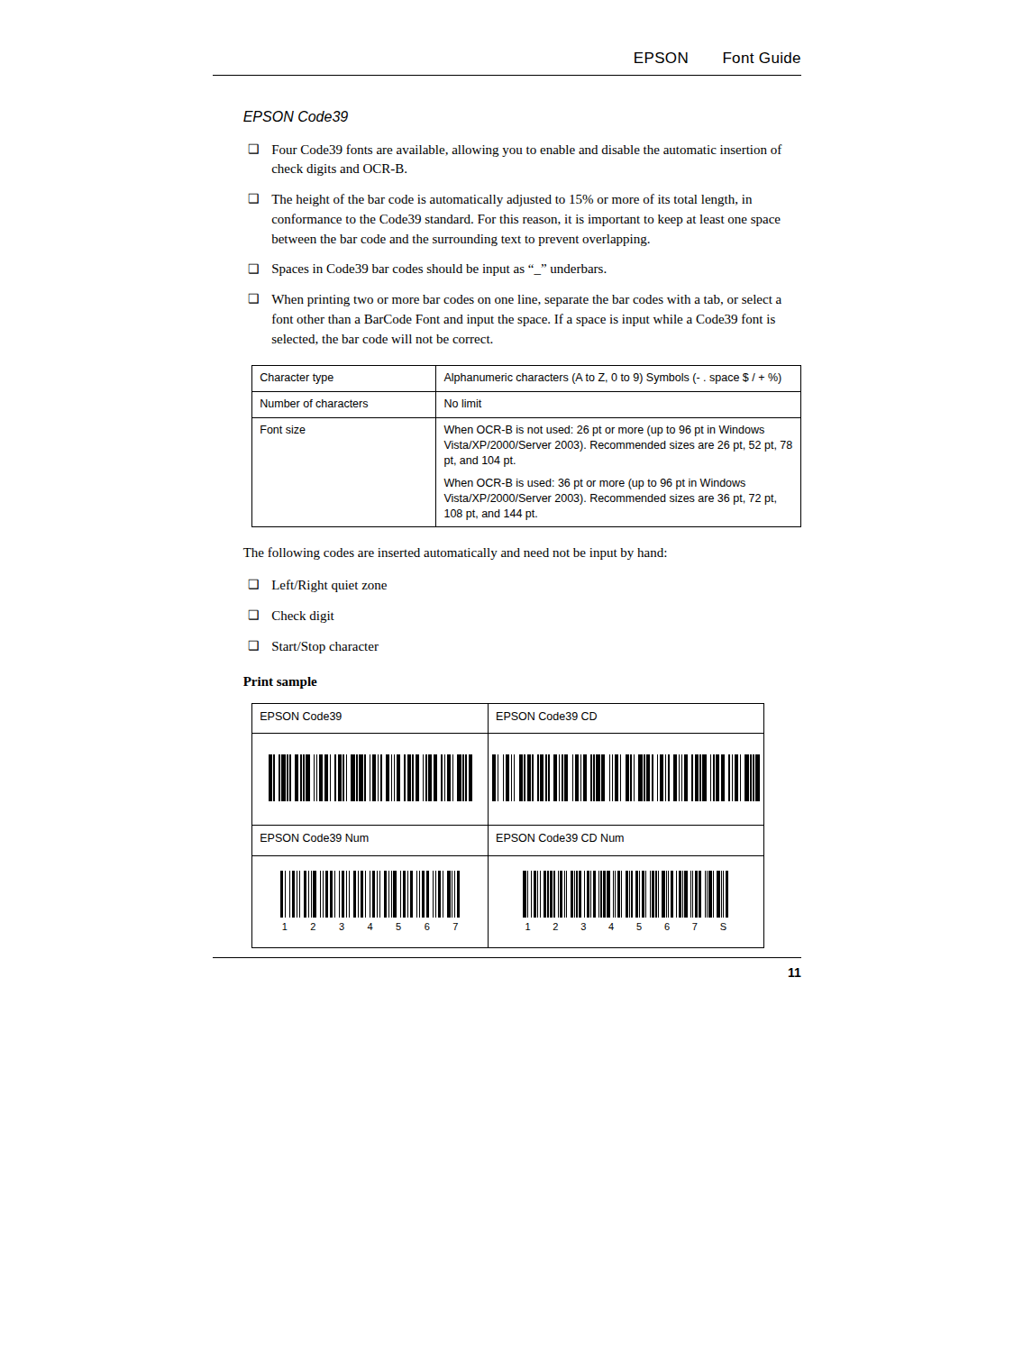EPSON Font Guide
EPSON Code39
Four Code39 fonts are available, allowing you to enable and disable the automatic insertion of check digits and OCR-B.
The height of the bar code is automatically adjusted to 15% or more of its total length, in conformance to the Code39 standard. For this reason, it is important to keep at least one space between the bar code and the surrounding text to prevent overlapping.
Spaces in Code39 bar codes should be input as “_” underbars.
When printing two or more bar codes on one line, separate the bar codes with a tab, or select a font other than a BarCode Font and input the space. If a space is input while a Code39 font is selected, the bar code will not be correct.
| Character type | Alphanumeric characters (A to Z, 0 to 9) Symbols (- . space $ / + %) |
| Number of characters | No limit |
| Font size | When OCR-B is not used: 26 pt or more (up to 96 pt in Windows Vista/XP/2000/Server 2003). Recommended sizes are 26 pt, 52 pt, 78 pt, and 104 pt. When OCR-B is used: 36 pt or more (up to 96 pt in Windows Vista/XP/2000/Server 2003). Recommended sizes are 36 pt, 72 pt, 108 pt, and 144 pt. |
The following codes are inserted automatically and need not be input by hand:
Left/Right quiet zone
Check digit
Start/Stop character
Print sample
| EPSON Code39 | EPSON Code39 CD |
| EPSON Code39 Num | EPSON Code39 CD Num |
| 1 2 3 4 5 6 7 | 1 2 3 4 5 6 7 S |
11